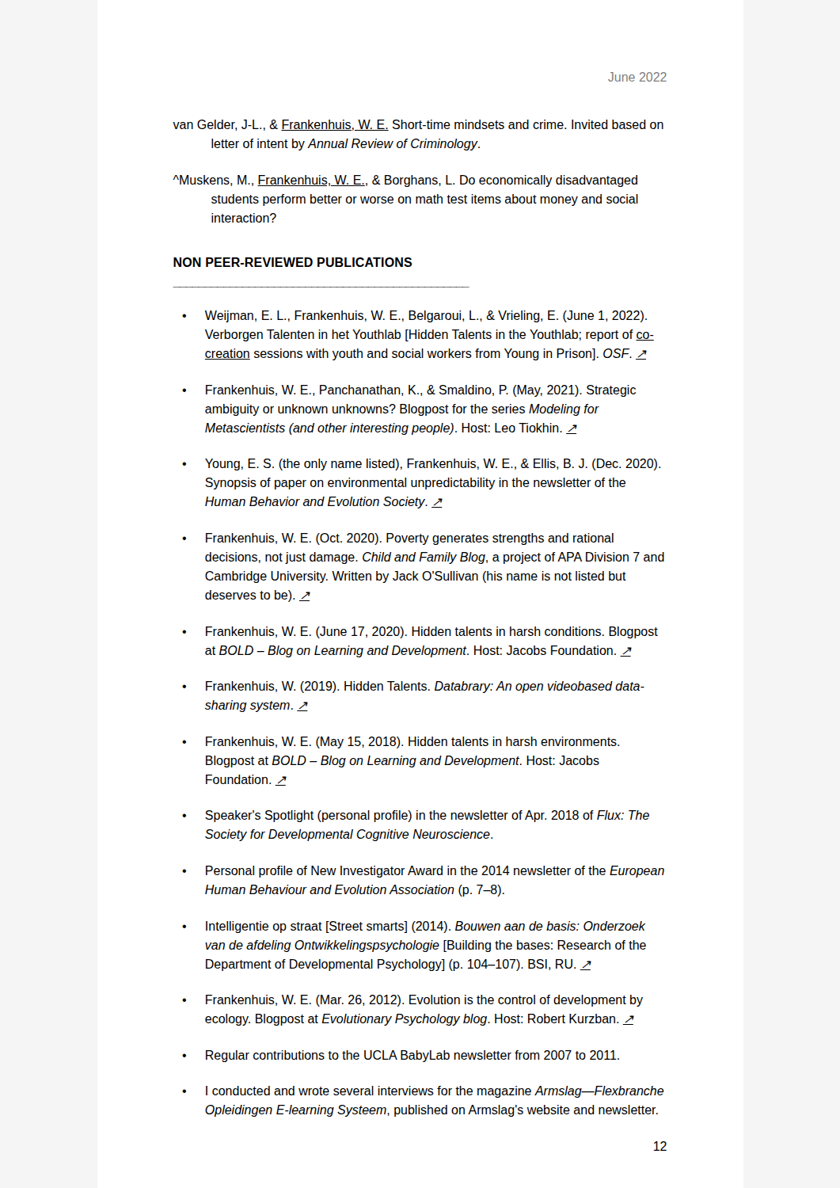June 2022
van Gelder, J-L., & Frankenhuis, W. E. Short-time mindsets and crime. Invited based on letter of intent by Annual Review of Criminology.
^Muskens, M., Frankenhuis, W. E., & Borghans, L. Do economically disadvantaged students perform better or worse on math test items about money and social interaction?
NON PEER-REVIEWED PUBLICATIONS _______________________________________________
Weijman, E. L., Frankenhuis, W. E., Belgaroui, L., & Vrieling, E. (June 1, 2022). Verborgen Talenten in het Youthlab [Hidden Talents in the Youthlab; report of co-creation sessions with youth and social workers from Young in Prison]. OSF. ↗
Frankenhuis, W. E., Panchanathan, K., & Smaldino, P. (May, 2021). Strategic ambiguity or unknown unknowns? Blogpost for the series Modeling for Metascientists (and other interesting people). Host: Leo Tiokhin. ↗
Young, E. S. (the only name listed), Frankenhuis, W. E., & Ellis, B. J. (Dec. 2020). Synopsis of paper on environmental unpredictability in the newsletter of the Human Behavior and Evolution Society. ↗
Frankenhuis, W. E. (Oct. 2020). Poverty generates strengths and rational decisions, not just damage. Child and Family Blog, a project of APA Division 7 and Cambridge University. Written by Jack O'Sullivan (his name is not listed but deserves to be). ↗
Frankenhuis, W. E. (June 17, 2020). Hidden talents in harsh conditions. Blogpost at BOLD – Blog on Learning and Development. Host: Jacobs Foundation. ↗
Frankenhuis, W. (2019). Hidden Talents. Databrary: An open videobased data-sharing system. ↗
Frankenhuis, W. E. (May 15, 2018). Hidden talents in harsh environments. Blogpost at BOLD – Blog on Learning and Development. Host: Jacobs Foundation. ↗
Speaker's Spotlight (personal profile) in the newsletter of Apr. 2018 of Flux: The Society for Developmental Cognitive Neuroscience.
Personal profile of New Investigator Award in the 2014 newsletter of the European Human Behaviour and Evolution Association (p. 7–8).
Intelligentie op straat [Street smarts] (2014). Bouwen aan de basis: Onderzoek van de afdeling Ontwikkelingspsychologie [Building the bases: Research of the Department of Developmental Psychology] (p. 104–107). BSI, RU. ↗
Frankenhuis, W. E. (Mar. 26, 2012). Evolution is the control of development by ecology. Blogpost at Evolutionary Psychology blog. Host: Robert Kurzban. ↗
Regular contributions to the UCLA BabyLab newsletter from 2007 to 2011.
I conducted and wrote several interviews for the magazine Armslag—Flexbranche Opleidingen E-learning Systeem, published on Armslag's website and newsletter.
12